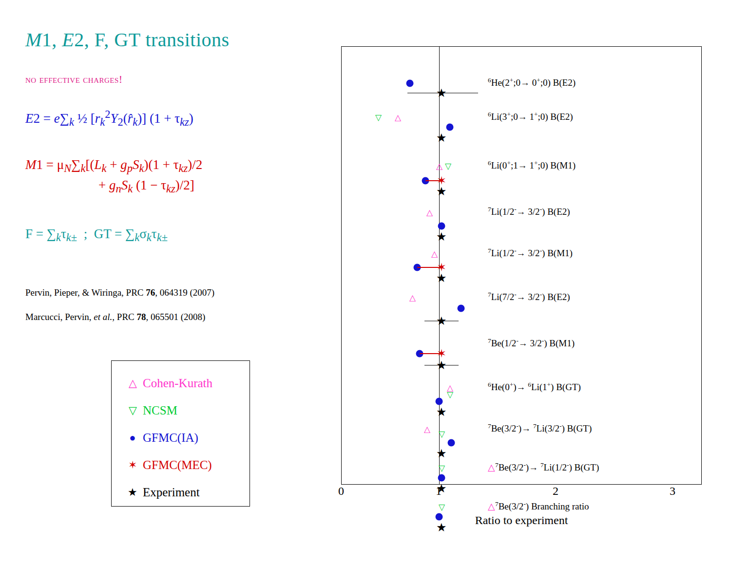M1, E2, F, GT transitions
no effective charges!
E2 = e∑k ½ [rk2Y2(r̂k)] (1 + τkz)
M1 = μN∑k[(Lk + gpSk)(1 + τkz)/2
+ gnSk (1 − τkz)/2]
F = ∑kτk± ; GT = ∑kσkτk±
Pervin, Pieper, & Wiringa, PRC 76, 064319 (2007)
Marcucci, Pervin, et al., PRC 78, 065501 (2008)
△Cohen-Kurath
▽NCSM
●GFMC(IA)
✶GFMC(MEC)
★Experiment
★ 6He(2+;0→ 0+;0) B(E2)
▽ △ ★ 6Li(3+;0→ 1+;0) B(E2)
△ ▽ ✶ ★ 6Li(0+;1→ 1+;0) B(M1)
△ ★ 7Li(1/2-→ 3/2-) B(E2)
△ ✶ ★ 7Li(1/2-→ 3/2-) B(M1)
△ ★ 7Li(7/2-→ 3/2-) B(E2)
✶ ★ 7Be(1/2-→ 3/2-) B(M1)
△ ▽ ★ 6He(0+)→ 6Li(1+) B(GT)
△ ▽ ★ 7Be(3/2-)→ 7Li(3/2-) B(GT)
▽ ★ △7Be(3/2-)→ 7Li(1/2-) B(GT)
▽ ★ △7Be(3/2-) Branching ratio
0 1 2 3
Ratio to experiment